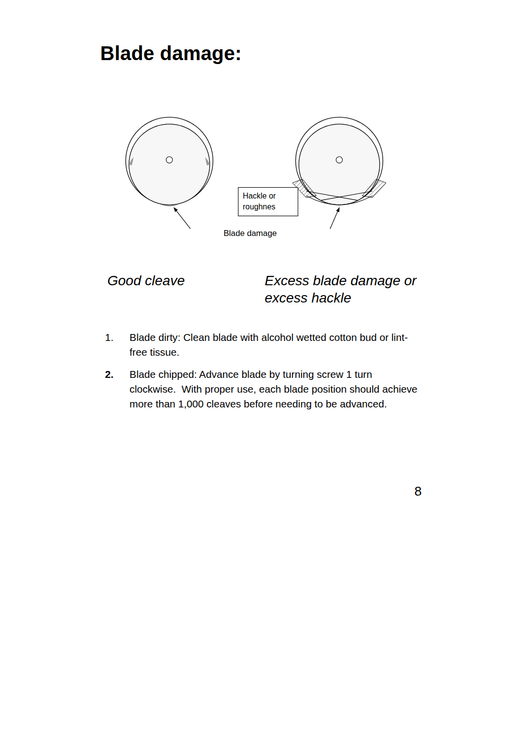Blade damage:
Hackle or roughnes Blade damage
Good cleave
Excess blade damage or excess hackle
1. Blade dirty: Clean blade with alcohol wetted cotton bud or lint-free tissue.
2. Blade chipped: Advance blade by turning screw 1 turn clockwise. With proper use, each blade position should achieve more than 1,000 cleaves before needing to be advanced.
8